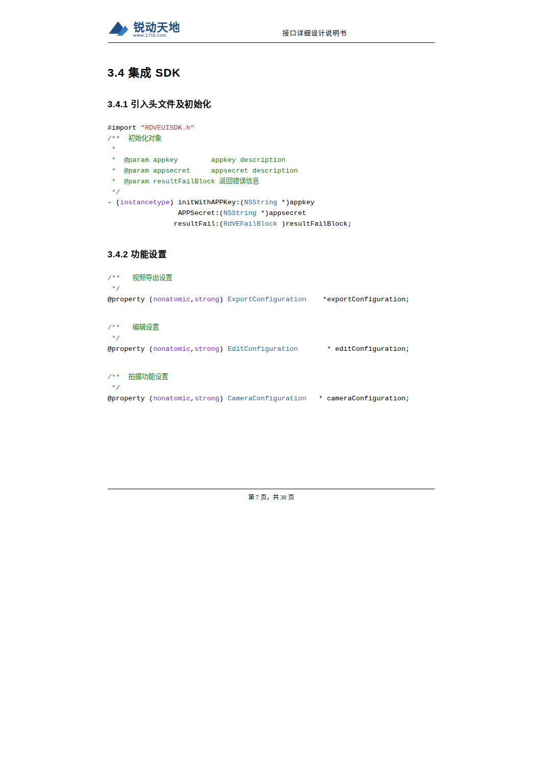锐动天地
www.17rd.com
接口详细设计说明书
3.4 集成 SDK
3.4.1 引入头文件及初始化
#import "RDVEUISDK.h"
/**  初始化对象
 *
 *  @param appkey        appkey description
 *  @param appsecret     appsecret description
 *  @param resultFailBlock 返回错误信息
 */
- (instancetype) initWithAPPKey:(NSString *)appkey
                 APPSecret:(NSString *)appsecret
                resultFail:(RdVEFailBlock )resultFailBlock;
3.4.2 功能设置
/**   视频导出设置
 */
@property (nonatomic, strong) ExportConfiguration    *exportConfiguration;
/**   编辑设置
 */
@property (nonatomic, strong) EditConfiguration       * editConfiguration;
/**  拍摄功能设置
 */
@property (nonatomic, strong) CameraConfiguration   * cameraConfiguration;
第 7 页，共 30 页